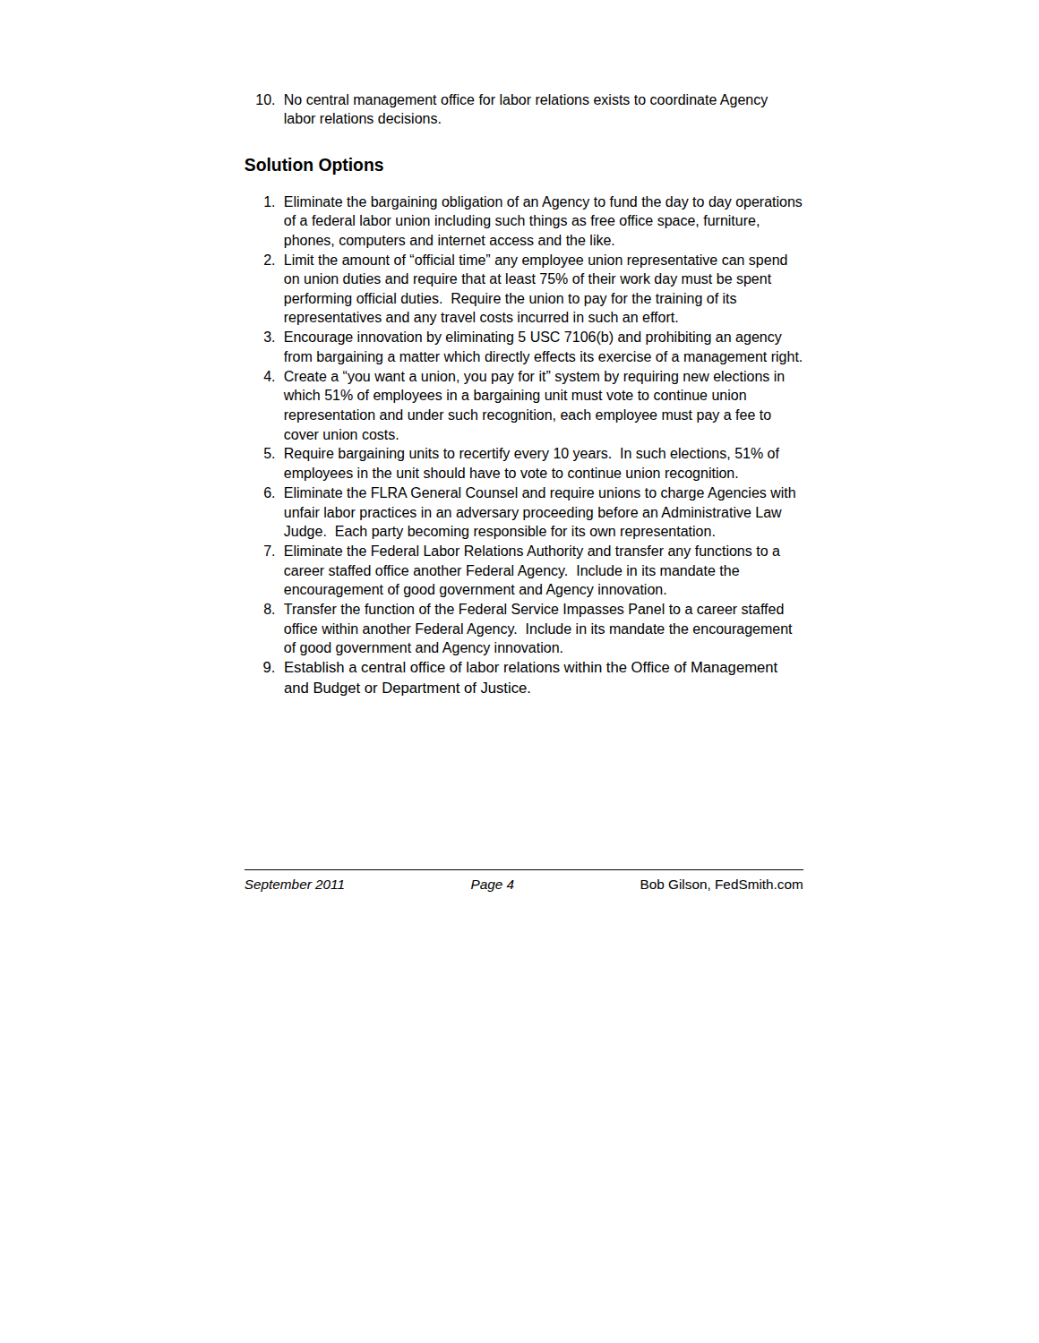No central management office for labor relations exists to coordinate Agency labor relations decisions.
Solution Options
Eliminate the bargaining obligation of an Agency to fund the day to day operations of a federal labor union including such things as free office space, furniture, phones, computers and internet access and the like.
Limit the amount of “official time” any employee union representative can spend on union duties and require that at least 75% of their work day must be spent performing official duties. Require the union to pay for the training of its representatives and any travel costs incurred in such an effort.
Encourage innovation by eliminating 5 USC 7106(b) and prohibiting an agency from bargaining a matter which directly effects its exercise of a management right.
Create a “you want a union, you pay for it” system by requiring new elections in which 51% of employees in a bargaining unit must vote to continue union representation and under such recognition, each employee must pay a fee to cover union costs.
Require bargaining units to recertify every 10 years. In such elections, 51% of employees in the unit should have to vote to continue union recognition.
Eliminate the FLRA General Counsel and require unions to charge Agencies with unfair labor practices in an adversary proceeding before an Administrative Law Judge. Each party becoming responsible for its own representation.
Eliminate the Federal Labor Relations Authority and transfer any functions to a career staffed office another Federal Agency. Include in its mandate the encouragement of good government and Agency innovation.
Transfer the function of the Federal Service Impasses Panel to a career staffed office within another Federal Agency. Include in its mandate the encouragement of good government and Agency innovation.
Establish a central office of labor relations within the Office of Management and Budget or Department of Justice.
September 2011 Page 4 Bob Gilson, FedSmith.com